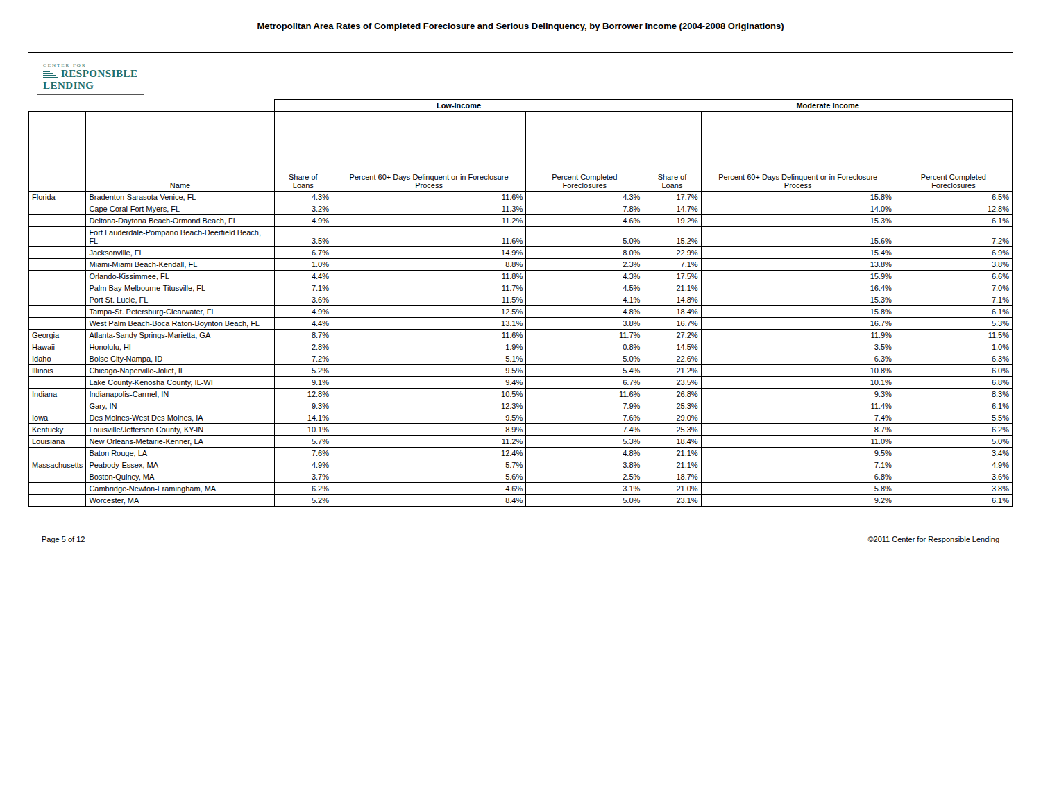Metropolitan Area Rates of Completed Foreclosure and Serious Delinquency, by Borrower Income (2004-2008 Originations)
CENTER FOR
RESPONSIBLE
LENDING
| | | Low-Income | Moderate Income |
| --- | --- | --- | --- |
| | Name | Share of Loans | Percent 60+ Days Delinquent or in Foreclosure Process | Percent Completed Foreclosures | Share of Loans | Percent 60+ Days Delinquent or in Foreclosure Process | Percent Completed Foreclosures |
| Florida | Bradenton-Sarasota-Venice, FL | 4.3% | 11.6% | 4.3% | 17.7% | 15.8% | 6.5% |
| | Cape Coral-Fort Myers, FL | 3.2% | 11.3% | 7.8% | 14.7% | 14.0% | 12.8% |
| | Deltona-Daytona Beach-Ormond Beach, FL | 4.9% | 11.2% | 4.6% | 19.2% | 15.3% | 6.1% |
| | Fort Lauderdale-Pompano Beach-Deerfield Beach, FL | 3.5% | 11.6% | 5.0% | 15.2% | 15.6% | 7.2% |
| | Jacksonville, FL | 6.7% | 14.9% | 8.0% | 22.9% | 15.4% | 6.9% |
| | Miami-Miami Beach-Kendall, FL | 1.0% | 8.8% | 2.3% | 7.1% | 13.8% | 3.8% |
| | Orlando-Kissimmee, FL | 4.4% | 11.8% | 4.3% | 17.5% | 15.9% | 6.6% |
| | Palm Bay-Melbourne-Titusville, FL | 7.1% | 11.7% | 4.5% | 21.1% | 16.4% | 7.0% |
| | Port St. Lucie, FL | 3.6% | 11.5% | 4.1% | 14.8% | 15.3% | 7.1% |
| | Tampa-St. Petersburg-Clearwater, FL | 4.9% | 12.5% | 4.8% | 18.4% | 15.8% | 6.1% |
| | West Palm Beach-Boca Raton-Boynton Beach, FL | 4.4% | 13.1% | 3.8% | 16.7% | 16.7% | 5.3% |
| Georgia | Atlanta-Sandy Springs-Marietta, GA | 8.7% | 11.6% | 11.7% | 27.2% | 11.9% | 11.5% |
| Hawaii | Honolulu, HI | 2.8% | 1.9% | 0.8% | 14.5% | 3.5% | 1.0% |
| Idaho | Boise City-Nampa, ID | 7.2% | 5.1% | 5.0% | 22.6% | 6.3% | 6.3% |
| Illinois | Chicago-Naperville-Joliet, IL | 5.2% | 9.5% | 5.4% | 21.2% | 10.8% | 6.0% |
| | Lake County-Kenosha County, IL-WI | 9.1% | 9.4% | 6.7% | 23.5% | 10.1% | 6.8% |
| Indiana | Indianapolis-Carmel, IN | 12.8% | 10.5% | 11.6% | 26.8% | 9.3% | 8.3% |
| | Gary, IN | 9.3% | 12.3% | 7.9% | 25.3% | 11.4% | 6.1% |
| Iowa | Des Moines-West Des Moines, IA | 14.1% | 9.5% | 7.6% | 29.0% | 7.4% | 5.5% |
| Kentucky | Louisville/Jefferson County, KY-IN | 10.1% | 8.9% | 7.4% | 25.3% | 8.7% | 6.2% |
| Louisiana | New Orleans-Metairie-Kenner, LA | 5.7% | 11.2% | 5.3% | 18.4% | 11.0% | 5.0% |
| | Baton Rouge, LA | 7.6% | 12.4% | 4.8% | 21.1% | 9.5% | 3.4% |
| Massachusetts | Peabody-Essex, MA | 4.9% | 5.7% | 3.8% | 21.1% | 7.1% | 4.9% |
| | Boston-Quincy, MA | 3.7% | 5.6% | 2.5% | 18.7% | 6.8% | 3.6% |
| | Cambridge-Newton-Framingham, MA | 6.2% | 4.6% | 3.1% | 21.0% | 5.8% | 3.8% |
| | Worcester, MA | 5.2% | 8.4% | 5.0% | 23.1% | 9.2% | 6.1% |
Page 5 of 12
©2011 Center for Responsible Lending